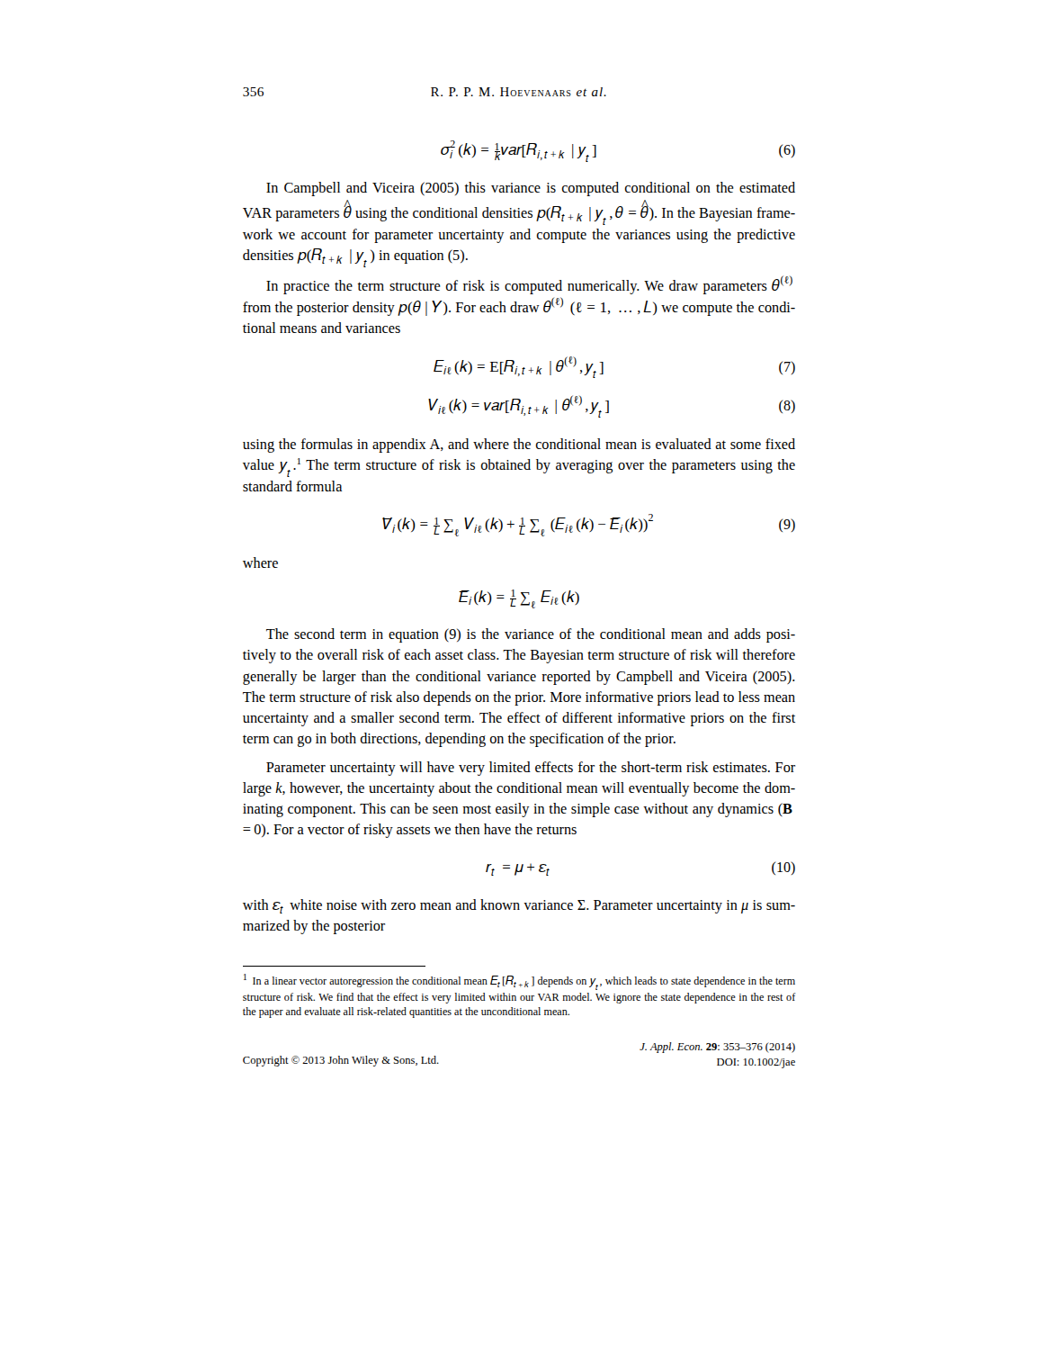356
R. P. P. M. Hoevenaars et al.
σi2 (k) = 1k var [ Ri,t+k | yt ]
(6)
In Campbell and Viceira (2005) this variance is computed conditional on the estimated VAR parameters θ^ using the conditional densities p(Rt+k|yt,θ=θ^). In the Bayesian framework we account for parameter uncertainty and compute the variances using the predictive densities p(Rt+k|yt) in equation (5).
In practice the term structure of risk is computed numerically. We draw parameters θ(ℓ) from the posterior density p(θ|Y). For each draw θ(ℓ) (ℓ=1,…,L) we compute the conditional means and variances
Eiℓ (k) = E [ Ri,t+k | θ(ℓ) , yt ]
(7)
Viℓ (k) = var [ Ri,t+k | θ(ℓ) , yt ]
(8)
using the formulas in appendix A, and where the conditional mean is evaluated at some fixed value yt.1 The term structure of risk is obtained by averaging over the parameters using the standard formula
V¯i (k) = 1L ∑ℓ Viℓ (k) + 1L ∑ℓ ( Eiℓ (k) − E¯i (k) ) 2
(9)
where
E¯i (k) = 1L ∑ℓ Eiℓ (k)
The second term in equation (9) is the variance of the conditional mean and adds positively to the overall risk of each asset class. The Bayesian term structure of risk will therefore generally be larger than the conditional variance reported by Campbell and Viceira (2005). The term structure of risk also depends on the prior. More informative priors lead to less mean uncertainty and a smaller second term. The effect of different informative priors on the first term can go in both directions, depending on the specification of the prior.
Parameter uncertainty will have very limited effects for the short-term risk estimates. For large k, however, the uncertainty about the conditional mean will eventually become the dominating component. This can be seen most easily in the simple case without any dynamics (B = 0). For a vector of risky assets we then have the returns
rt = μ + εt
(10)
with εt white noise with zero mean and known variance Σ. Parameter uncertainty in μ is summarized by the posterior
1 In a linear vector autoregression the conditional mean Et[Rt+k] depends on yt, which leads to state dependence in the term structure of risk. We find that the effect is very limited within our VAR model. We ignore the state dependence in the rest of the paper and evaluate all risk-related quantities at the unconditional mean.
Copyright © 2013 John Wiley & Sons, Ltd.
J. Appl. Econ. 29: 353–376 (2014)
DOI: 10.1002/jae